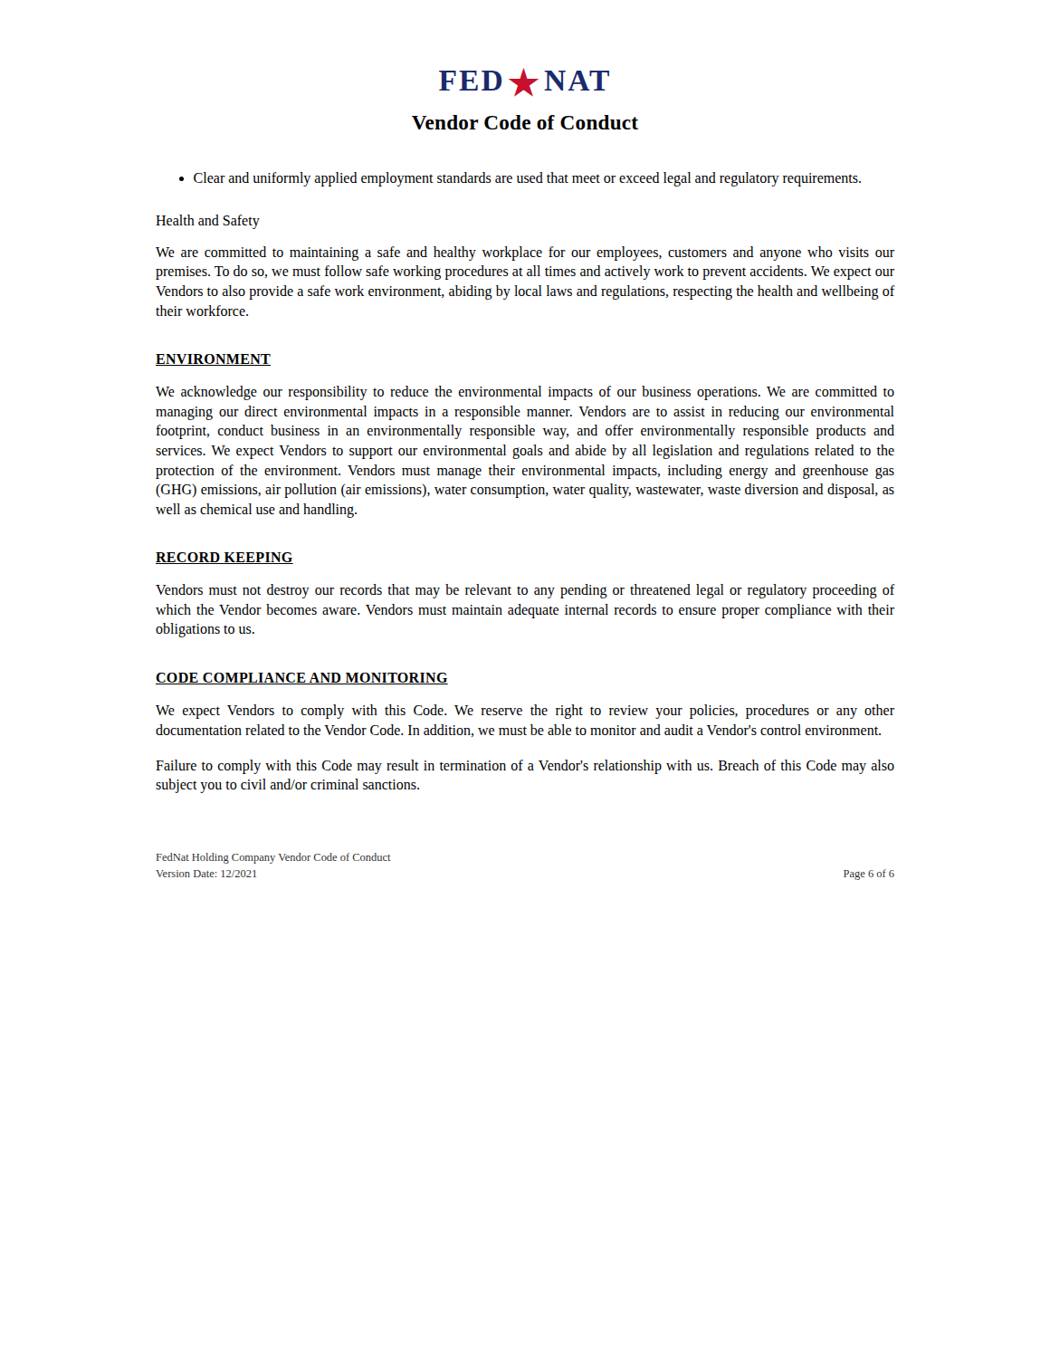FED★NAT
Vendor Code of Conduct
Clear and uniformly applied employment standards are used that meet or exceed legal and regulatory requirements.
Health and Safety
We are committed to maintaining a safe and healthy workplace for our employees, customers and anyone who visits our premises. To do so, we must follow safe working procedures at all times and actively work to prevent accidents. We expect our Vendors to also provide a safe work environment, abiding by local laws and regulations, respecting the health and wellbeing of their workforce.
Environment
We acknowledge our responsibility to reduce the environmental impacts of our business operations. We are committed to managing our direct environmental impacts in a responsible manner. Vendors are to assist in reducing our environmental footprint, conduct business in an environmentally responsible way, and offer environmentally responsible products and services. We expect Vendors to support our environmental goals and abide by all legislation and regulations related to the protection of the environment. Vendors must manage their environmental impacts, including energy and greenhouse gas (GHG) emissions, air pollution (air emissions), water consumption, water quality, wastewater, waste diversion and disposal, as well as chemical use and handling.
Record Keeping
Vendors must not destroy our records that may be relevant to any pending or threatened legal or regulatory proceeding of which the Vendor becomes aware. Vendors must maintain adequate internal records to ensure proper compliance with their obligations to us.
Code Compliance and Monitoring
We expect Vendors to comply with this Code. We reserve the right to review your policies, procedures or any other documentation related to the Vendor Code. In addition, we must be able to monitor and audit a Vendor's control environment.
Failure to comply with this Code may result in termination of a Vendor's relationship with us. Breach of this Code may also subject you to civil and/or criminal sanctions.
FedNat Holding Company Vendor Code of Conduct
Version Date: 12/2021
Page 6 of 6